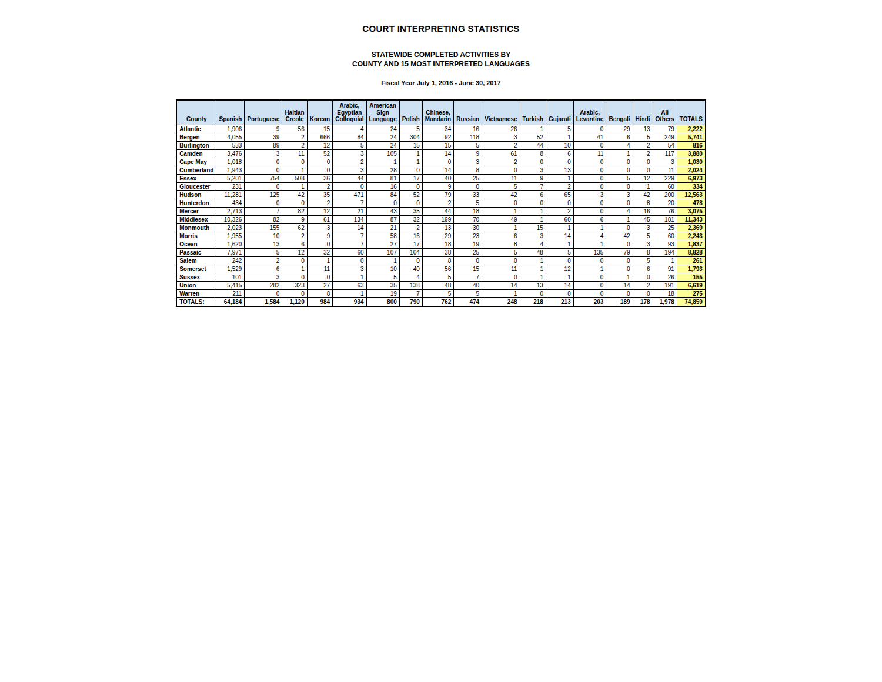COURT INTERPRETING STATISTICS
STATEWIDE COMPLETED ACTIVITIES BY
COUNTY AND 15 MOST INTERPRETED LANGUAGES
Fiscal Year July 1, 2016 - June 30, 2017
| County | Spanish | Portuguese | Haitian Creole | Korean | Arabic, Egyptian Colloquial | American Sign Language | Polish | Chinese, Mandarin | Russian | Vietnamese | Turkish | Gujarati | Arabic, Levantine | Bengali | Hindi | All Others | TOTALS |
| --- | --- | --- | --- | --- | --- | --- | --- | --- | --- | --- | --- | --- | --- | --- | --- | --- | --- |
| Atlantic | 1,906 | 9 | 56 | 15 | 4 | 24 | 5 | 34 | 16 | 26 | 1 | 5 | 0 | 29 | 13 | 79 | 2,222 |
| Bergen | 4,055 | 39 | 2 | 666 | 84 | 24 | 304 | 92 | 118 | 3 | 52 | 1 | 41 | 6 | 5 | 249 | 5,741 |
| Burlington | 533 | 89 | 2 | 12 | 5 | 24 | 15 | 15 | 5 | 2 | 44 | 10 | 0 | 4 | 2 | 54 | 816 |
| Camden | 3,476 | 3 | 11 | 52 | 3 | 105 | 1 | 14 | 9 | 61 | 8 | 6 | 11 | 1 | 2 | 117 | 3,880 |
| Cape May | 1,018 | 0 | 0 | 0 | 2 | 1 | 1 | 0 | 3 | 2 | 0 | 0 | 0 | 0 | 0 | 3 | 1,030 |
| Cumberland | 1,943 | 0 | 1 | 0 | 3 | 28 | 0 | 14 | 8 | 0 | 3 | 13 | 0 | 0 | 0 | 11 | 2,024 |
| Essex | 5,201 | 754 | 508 | 36 | 44 | 81 | 17 | 40 | 25 | 11 | 9 | 1 | 0 | 5 | 12 | 229 | 6,973 |
| Gloucester | 231 | 0 | 1 | 2 | 0 | 16 | 0 | 9 | 0 | 5 | 7 | 2 | 0 | 0 | 1 | 60 | 334 |
| Hudson | 11,281 | 125 | 42 | 35 | 471 | 84 | 52 | 79 | 33 | 42 | 6 | 65 | 3 | 3 | 42 | 200 | 12,563 |
| Hunterdon | 434 | 0 | 0 | 2 | 7 | 0 | 0 | 2 | 5 | 0 | 0 | 0 | 0 | 0 | 8 | 20 | 478 |
| Mercer | 2,713 | 7 | 82 | 12 | 21 | 43 | 35 | 44 | 18 | 1 | 1 | 2 | 0 | 4 | 16 | 76 | 3,075 |
| Middlesex | 10,326 | 82 | 9 | 61 | 134 | 87 | 32 | 199 | 70 | 49 | 1 | 60 | 6 | 1 | 45 | 181 | 11,343 |
| Monmouth | 2,023 | 155 | 62 | 3 | 14 | 21 | 2 | 13 | 30 | 1 | 15 | 1 | 1 | 0 | 3 | 25 | 2,369 |
| Morris | 1,955 | 10 | 2 | 9 | 7 | 58 | 16 | 29 | 23 | 6 | 3 | 14 | 4 | 42 | 5 | 60 | 2,243 |
| Ocean | 1,620 | 13 | 6 | 0 | 7 | 27 | 17 | 18 | 19 | 8 | 4 | 1 | 1 | 0 | 3 | 93 | 1,837 |
| Passaic | 7,971 | 5 | 12 | 32 | 60 | 107 | 104 | 38 | 25 | 5 | 48 | 5 | 135 | 79 | 8 | 194 | 8,828 |
| Salem | 242 | 2 | 0 | 1 | 0 | 1 | 0 | 8 | 0 | 0 | 1 | 0 | 0 | 0 | 5 | 1 | 261 |
| Somerset | 1,529 | 6 | 1 | 11 | 3 | 10 | 40 | 56 | 15 | 11 | 1 | 12 | 1 | 0 | 6 | 91 | 1,793 |
| Sussex | 101 | 3 | 0 | 0 | 1 | 5 | 4 | 5 | 7 | 0 | 1 | 1 | 0 | 1 | 0 | 26 | 155 |
| Union | 5,415 | 282 | 323 | 27 | 63 | 35 | 138 | 48 | 40 | 14 | 13 | 14 | 0 | 14 | 2 | 191 | 6,619 |
| Warren | 211 | 0 | 0 | 8 | 1 | 19 | 7 | 5 | 5 | 1 | 0 | 0 | 0 | 0 | 0 | 18 | 275 |
| TOTALS: | 64,184 | 1,584 | 1,120 | 984 | 934 | 800 | 790 | 762 | 474 | 248 | 218 | 213 | 203 | 189 | 178 | 1,978 | 74,859 |